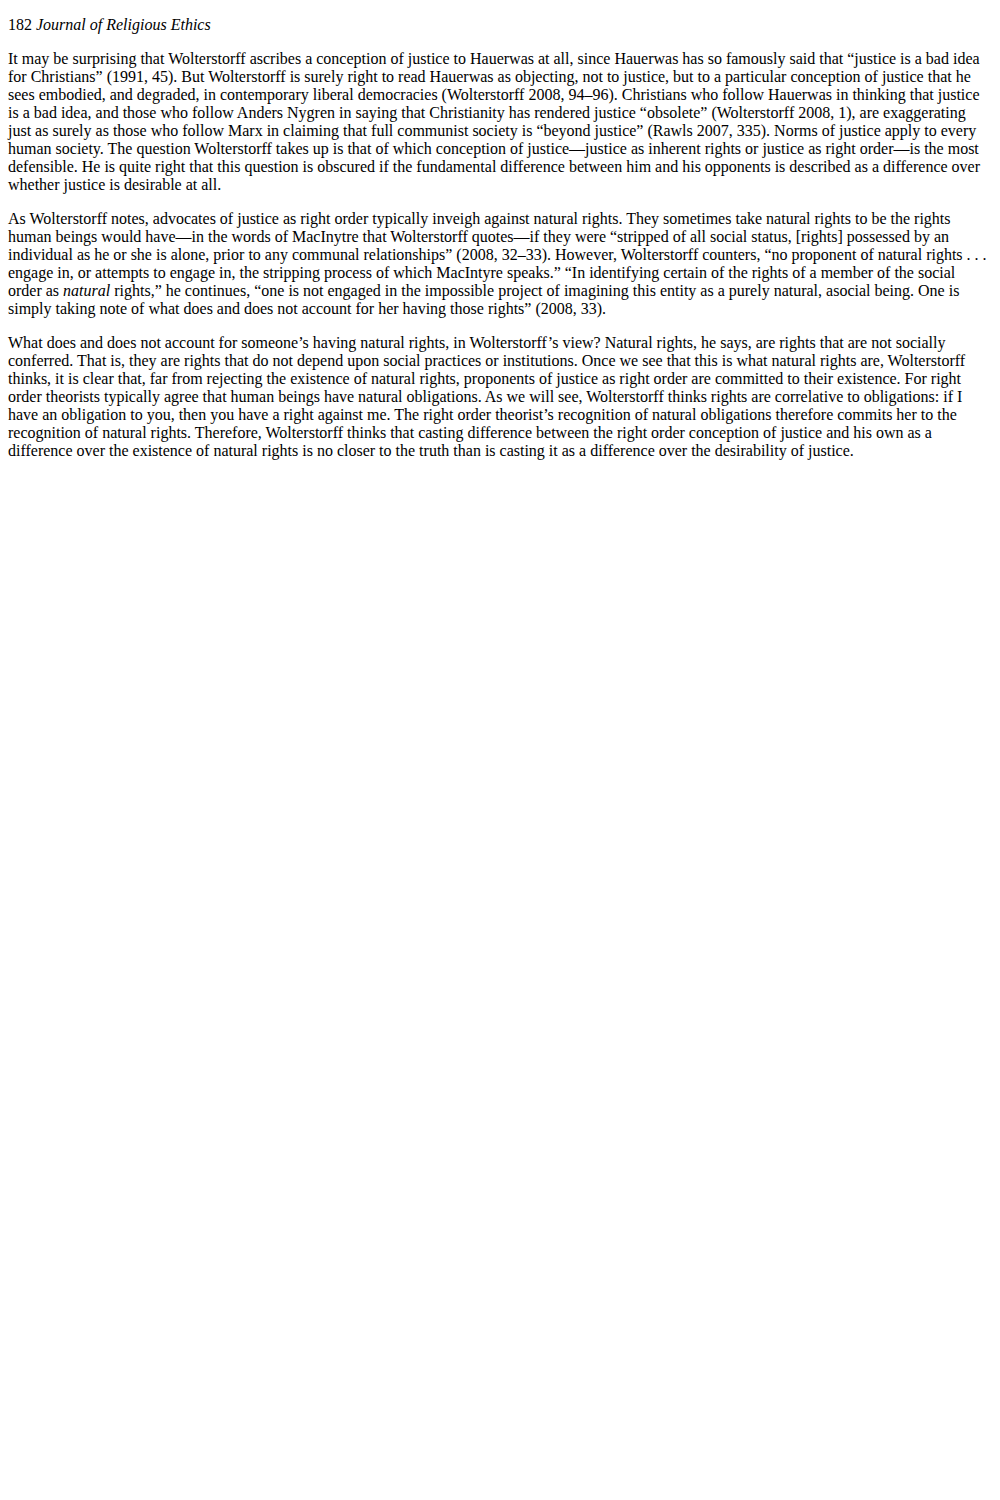182 Journal of Religious Ethics
It may be surprising that Wolterstorff ascribes a conception of justice to Hauerwas at all, since Hauerwas has so famously said that “justice is a bad idea for Christians” (1991, 45). But Wolterstorff is surely right to read Hauerwas as objecting, not to justice, but to a particular conception of justice that he sees embodied, and degraded, in contemporary liberal democracies (Wolterstorff 2008, 94–96). Christians who follow Hauerwas in thinking that justice is a bad idea, and those who follow Anders Nygren in saying that Christianity has rendered justice “obsolete” (Wolterstorff 2008, 1), are exaggerating just as surely as those who follow Marx in claiming that full communist society is “beyond justice” (Rawls 2007, 335). Norms of justice apply to every human society. The question Wolterstorff takes up is that of which conception of justice—justice as inherent rights or justice as right order—is the most defensible. He is quite right that this question is obscured if the fundamental difference between him and his opponents is described as a difference over whether justice is desirable at all.
As Wolterstorff notes, advocates of justice as right order typically inveigh against natural rights. They sometimes take natural rights to be the rights human beings would have—in the words of MacInytre that Wolterstorff quotes—if they were “stripped of all social status, [rights] possessed by an individual as he or she is alone, prior to any communal relationships” (2008, 32–33). However, Wolterstorff counters, “no proponent of natural rights . . . engage in, or attempts to engage in, the stripping process of which MacIntyre speaks.” “In identifying certain of the rights of a member of the social order as natural rights,” he continues, “one is not engaged in the impossible project of imagining this entity as a purely natural, asocial being. One is simply taking note of what does and does not account for her having those rights” (2008, 33).
What does and does not account for someone’s having natural rights, in Wolterstorff’s view? Natural rights, he says, are rights that are not socially conferred. That is, they are rights that do not depend upon social practices or institutions. Once we see that this is what natural rights are, Wolterstorff thinks, it is clear that, far from rejecting the existence of natural rights, proponents of justice as right order are committed to their existence. For right order theorists typically agree that human beings have natural obligations. As we will see, Wolterstorff thinks rights are correlative to obligations: if I have an obligation to you, then you have a right against me. The right order theorist’s recognition of natural obligations therefore commits her to the recognition of natural rights. Therefore, Wolterstorff thinks that casting difference between the right order conception of justice and his own as a difference over the existence of natural rights is no closer to the truth than is casting it as a difference over the desirability of justice.